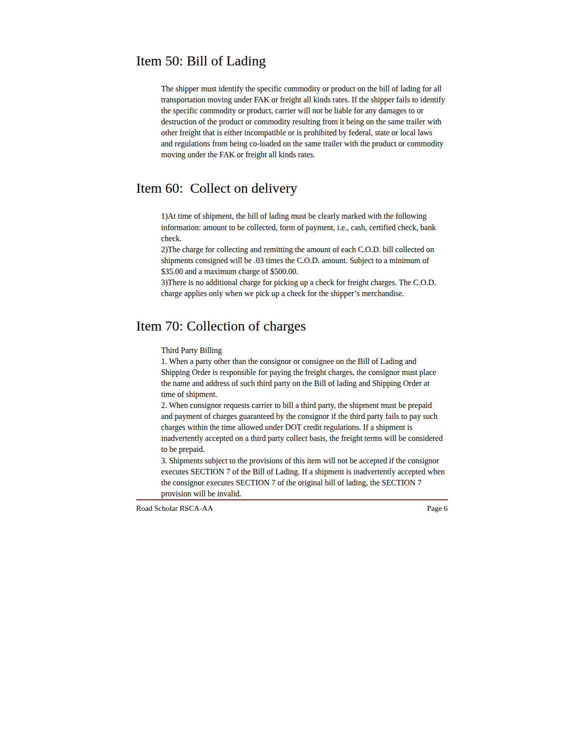Item 50: Bill of Lading
The shipper must identify the specific commodity or product on the bill of lading for all transportation moving under FAK or freight all kinds rates. If the shipper fails to identify the specific commodity or product, carrier will not be liable for any damages to or destruction of the product or commodity resulting from it being on the same trailer with other freight that is either incompatible or is prohibited by federal, state or local laws and regulations from being co-loaded on the same trailer with the product or commodity moving under the FAK or freight all kinds rates.
Item 60: Collect on delivery
1)At time of shipment, the bill of lading must be clearly marked with the following information: amount to be collected, form of payment, i.e., cash, certified check, bank check.
2)The charge for collecting and remitting the amount of each C.O.D. bill collected on shipments consigned will be .03 times the C.O.D. amount. Subject to a minimum of $35.00 and a maximum charge of $500.00.
3)There is no additional charge for picking up a check for freight charges. The C.O.D. charge applies only when we pick up a check for the shipper’s merchandise.
Item 70: Collection of charges
Third Party Billing
1. When a party other than the consignor or consignee on the Bill of Lading and Shipping Order is responsible for paying the freight charges, the consignor must place the name and address of such third party on the Bill of lading and Shipping Order at time of shipment.
2. When consignor requests carrier to bill a third party, the shipment must be prepaid and payment of charges guaranteed by the consignor if the third party fails to pay such charges within the time allowed under DOT credit regulations. If a shipment is inadvertently accepted on a third party collect basis, the freight terms will be considered to be prepaid.
3. Shipments subject to the provisions of this item will not be accepted if the consignor executes SECTION 7 of the Bill of Lading. If a shipment is inadvertently accepted when the consignor executes SECTION 7 of the original bill of lading, the SECTION 7 provision will be invalid.
Road Scholar RSCA-AA Page 6